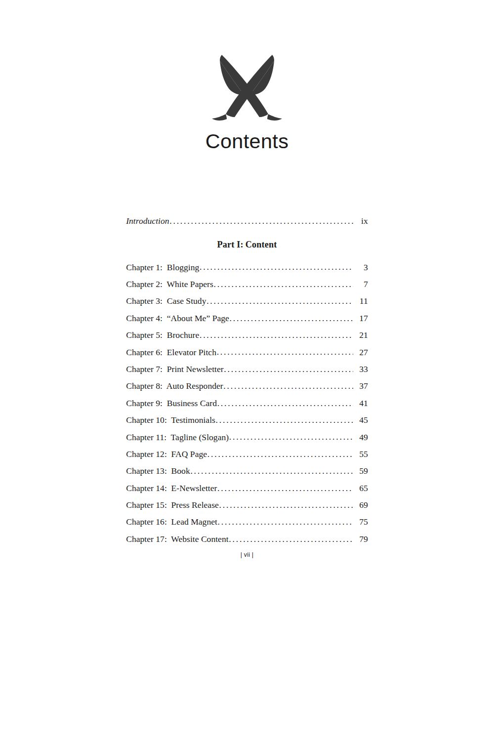Contents
Introduction ..................................................................... ix
Part I: Content
Chapter 1: Blogging ..................................................................... 3
Chapter 2: White Papers ..................................................................... 7
Chapter 3: Case Study ..................................................................... 11
Chapter 4: “About Me” Page ..................................................................... 17
Chapter 5: Brochure ..................................................................... 21
Chapter 6: Elevator Pitch ..................................................................... 27
Chapter 7: Print Newsletter ..................................................................... 33
Chapter 8: Auto Responder ..................................................................... 37
Chapter 9: Business Card ..................................................................... 41
Chapter 10: Testimonials ..................................................................... 45
Chapter 11: Tagline (Slogan) ..................................................................... 49
Chapter 12: FAQ Page ..................................................................... 55
Chapter 13: Book ..................................................................... 59
Chapter 14: E-Newsletter ..................................................................... 65
Chapter 15: Press Release ..................................................................... 69
Chapter 16: Lead Magnet ..................................................................... 75
Chapter 17: Website Content ..................................................................... 79
| vii |